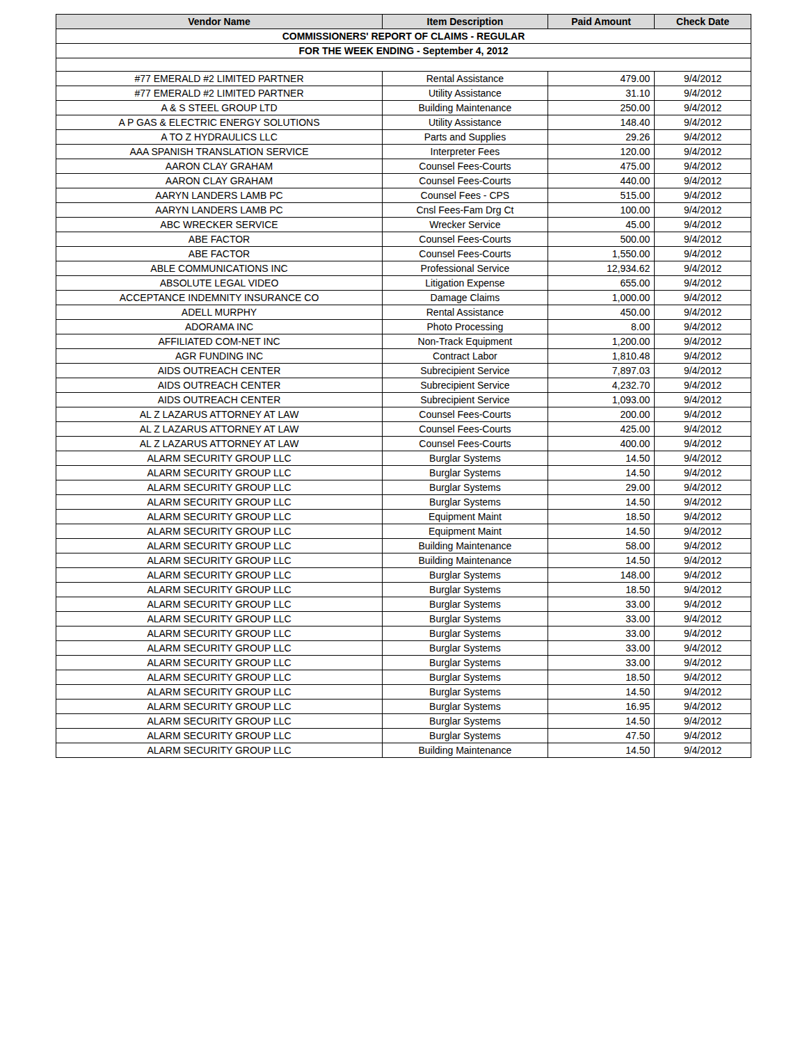| COMMISSIONERS' REPORT OF CLAIMS - REGULAR |
| FOR THE WEEK ENDING - September 4, 2012 |
| Vendor Name | Item Description | Paid Amount | Check Date |
| #77 EMERALD #2 LIMITED PARTNER | Rental Assistance | 479.00 | 9/4/2012 |
| #77 EMERALD #2 LIMITED PARTNER | Utility Assistance | 31.10 | 9/4/2012 |
| A & S STEEL GROUP LTD | Building Maintenance | 250.00 | 9/4/2012 |
| A P GAS & ELECTRIC ENERGY SOLUTIONS | Utility Assistance | 148.40 | 9/4/2012 |
| A TO Z HYDRAULICS LLC | Parts and Supplies | 29.26 | 9/4/2012 |
| AAA SPANISH TRANSLATION SERVICE | Interpreter Fees | 120.00 | 9/4/2012 |
| AARON CLAY GRAHAM | Counsel Fees-Courts | 475.00 | 9/4/2012 |
| AARON CLAY GRAHAM | Counsel Fees-Courts | 440.00 | 9/4/2012 |
| AARYN LANDERS LAMB PC | Counsel Fees - CPS | 515.00 | 9/4/2012 |
| AARYN LANDERS LAMB PC | Cnsl Fees-Fam Drg Ct | 100.00 | 9/4/2012 |
| ABC WRECKER SERVICE | Wrecker Service | 45.00 | 9/4/2012 |
| ABE FACTOR | Counsel Fees-Courts | 500.00 | 9/4/2012 |
| ABE FACTOR | Counsel Fees-Courts | 1,550.00 | 9/4/2012 |
| ABLE COMMUNICATIONS INC | Professional Service | 12,934.62 | 9/4/2012 |
| ABSOLUTE LEGAL VIDEO | Litigation Expense | 655.00 | 9/4/2012 |
| ACCEPTANCE INDEMNITY INSURANCE CO | Damage Claims | 1,000.00 | 9/4/2012 |
| ADELL MURPHY | Rental Assistance | 450.00 | 9/4/2012 |
| ADORAMA INC | Photo Processing | 8.00 | 9/4/2012 |
| AFFILIATED COM-NET INC | Non-Track Equipment | 1,200.00 | 9/4/2012 |
| AGR FUNDING INC | Contract Labor | 1,810.48 | 9/4/2012 |
| AIDS OUTREACH CENTER | Subrecipient Service | 7,897.03 | 9/4/2012 |
| AIDS OUTREACH CENTER | Subrecipient Service | 4,232.70 | 9/4/2012 |
| AIDS OUTREACH CENTER | Subrecipient Service | 1,093.00 | 9/4/2012 |
| AL Z LAZARUS ATTORNEY AT LAW | Counsel Fees-Courts | 200.00 | 9/4/2012 |
| AL Z LAZARUS ATTORNEY AT LAW | Counsel Fees-Courts | 425.00 | 9/4/2012 |
| AL Z LAZARUS ATTORNEY AT LAW | Counsel Fees-Courts | 400.00 | 9/4/2012 |
| ALARM SECURITY GROUP LLC | Burglar Systems | 14.50 | 9/4/2012 |
| ALARM SECURITY GROUP LLC | Burglar Systems | 14.50 | 9/4/2012 |
| ALARM SECURITY GROUP LLC | Burglar Systems | 29.00 | 9/4/2012 |
| ALARM SECURITY GROUP LLC | Burglar Systems | 14.50 | 9/4/2012 |
| ALARM SECURITY GROUP LLC | Equipment Maint | 18.50 | 9/4/2012 |
| ALARM SECURITY GROUP LLC | Equipment Maint | 14.50 | 9/4/2012 |
| ALARM SECURITY GROUP LLC | Building Maintenance | 58.00 | 9/4/2012 |
| ALARM SECURITY GROUP LLC | Building Maintenance | 14.50 | 9/4/2012 |
| ALARM SECURITY GROUP LLC | Burglar Systems | 148.00 | 9/4/2012 |
| ALARM SECURITY GROUP LLC | Burglar Systems | 18.50 | 9/4/2012 |
| ALARM SECURITY GROUP LLC | Burglar Systems | 33.00 | 9/4/2012 |
| ALARM SECURITY GROUP LLC | Burglar Systems | 33.00 | 9/4/2012 |
| ALARM SECURITY GROUP LLC | Burglar Systems | 33.00 | 9/4/2012 |
| ALARM SECURITY GROUP LLC | Burglar Systems | 33.00 | 9/4/2012 |
| ALARM SECURITY GROUP LLC | Burglar Systems | 33.00 | 9/4/2012 |
| ALARM SECURITY GROUP LLC | Burglar Systems | 18.50 | 9/4/2012 |
| ALARM SECURITY GROUP LLC | Burglar Systems | 14.50 | 9/4/2012 |
| ALARM SECURITY GROUP LLC | Burglar Systems | 16.95 | 9/4/2012 |
| ALARM SECURITY GROUP LLC | Burglar Systems | 14.50 | 9/4/2012 |
| ALARM SECURITY GROUP LLC | Burglar Systems | 47.50 | 9/4/2012 |
| ALARM SECURITY GROUP LLC | Building Maintenance | 14.50 | 9/4/2012 |